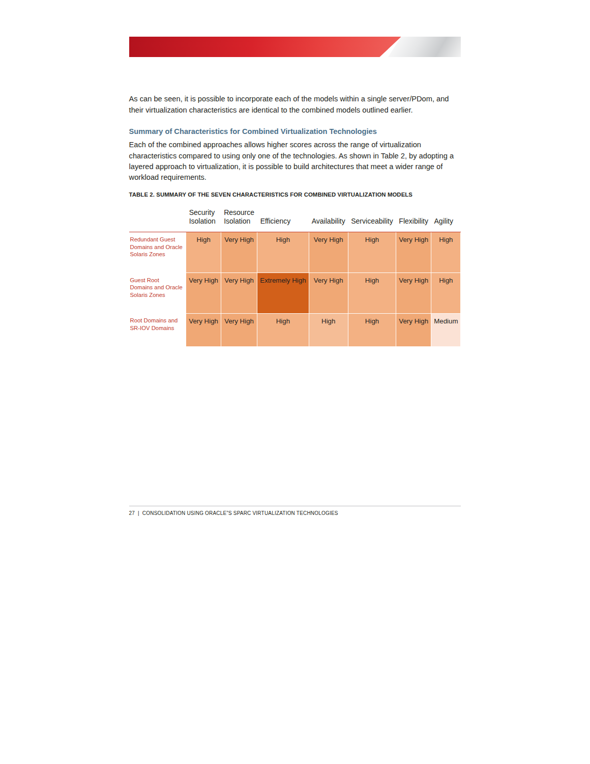As can be seen, it is possible to incorporate each of the models within a single server/PDom, and their virtualization characteristics are identical to the combined models outlined earlier.
Summary of Characteristics for Combined Virtualization Technologies
Each of the combined approaches allows higher scores across the range of virtualization characteristics compared to using only one of the technologies. As shown in Table 2, by adopting a layered approach to virtualization, it is possible to build architectures that meet a wider range of workload requirements.
TABLE 2. SUMMARY OF THE SEVEN CHARACTERISTICS FOR COMBINED VIRTUALIZATION MODELS
| | Security Isolation | Resource Isolation | Efficiency | Availability | Serviceability | Flexibility | Agility |
| --- | --- | --- | --- | --- | --- | --- | --- |
| Redundant Guest Domains and Oracle Solaris Zones | High | Very High | High | Very High | High | Very High | High |
| Guest Root Domains and Oracle Solaris Zones | Very High | Very High | Extremely High | Very High | High | Very High | High |
| Root Domains and SR-IOV Domains | Very High | Very High | High | High | High | Very High | Medium |
27 | CONSOLIDATION USING ORACLE”S SPARC VIRTUALIZATION TECHNOLOGIES